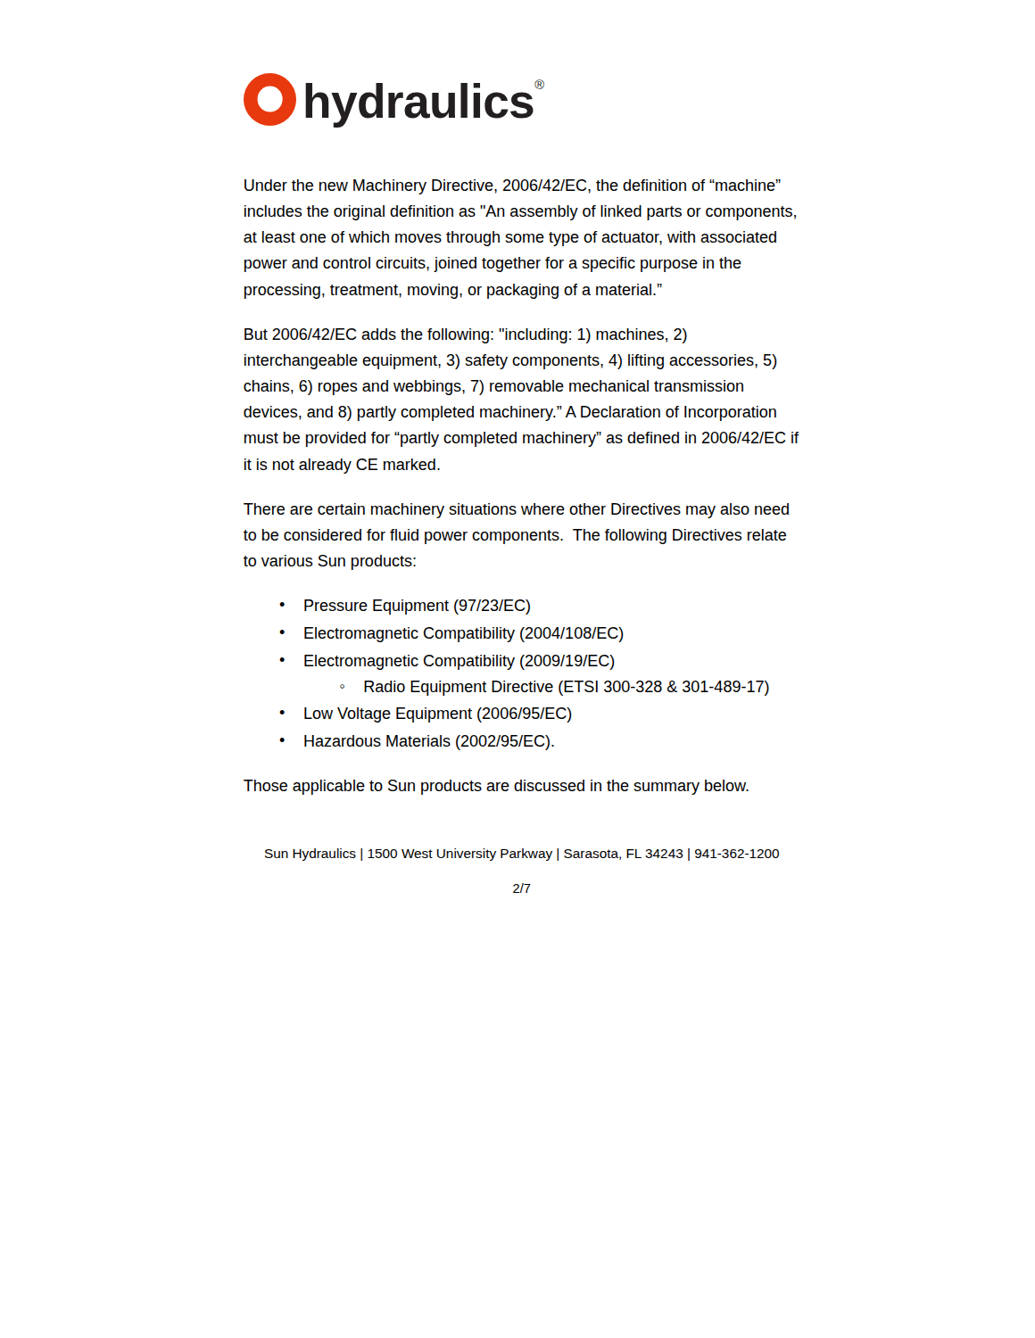hydraulics®
Under the new Machinery Directive, 2006/42/EC, the definition of “machine” includes the original definition as "An assembly of linked parts or components, at least one of which moves through some type of actuator, with associated power and control circuits, joined together for a specific purpose in the processing, treatment, moving, or packaging of a material.”
But 2006/42/EC adds the following: "including: 1) machines, 2) interchangeable equipment, 3) safety components, 4) lifting accessories, 5) chains, 6) ropes and webbings, 7) removable mechanical transmission devices, and 8) partly completed machinery.” A Declaration of Incorporation must be provided for “partly completed machinery” as defined in 2006/42/EC if it is not already CE marked.
There are certain machinery situations where other Directives may also need to be considered for fluid power components. The following Directives relate to various Sun products:
Pressure Equipment (97/23/EC)
Electromagnetic Compatibility (2004/108/EC)
Electromagnetic Compatibility (2009/19/EC)
Radio Equipment Directive (ETSI 300-328 & 301-489-17)
Low Voltage Equipment (2006/95/EC)
Hazardous Materials (2002/95/EC).
Those applicable to Sun products are discussed in the summary below.
Sun Hydraulics | 1500 West University Parkway | Sarasota, FL 34243 | 941-362-1200
2/7